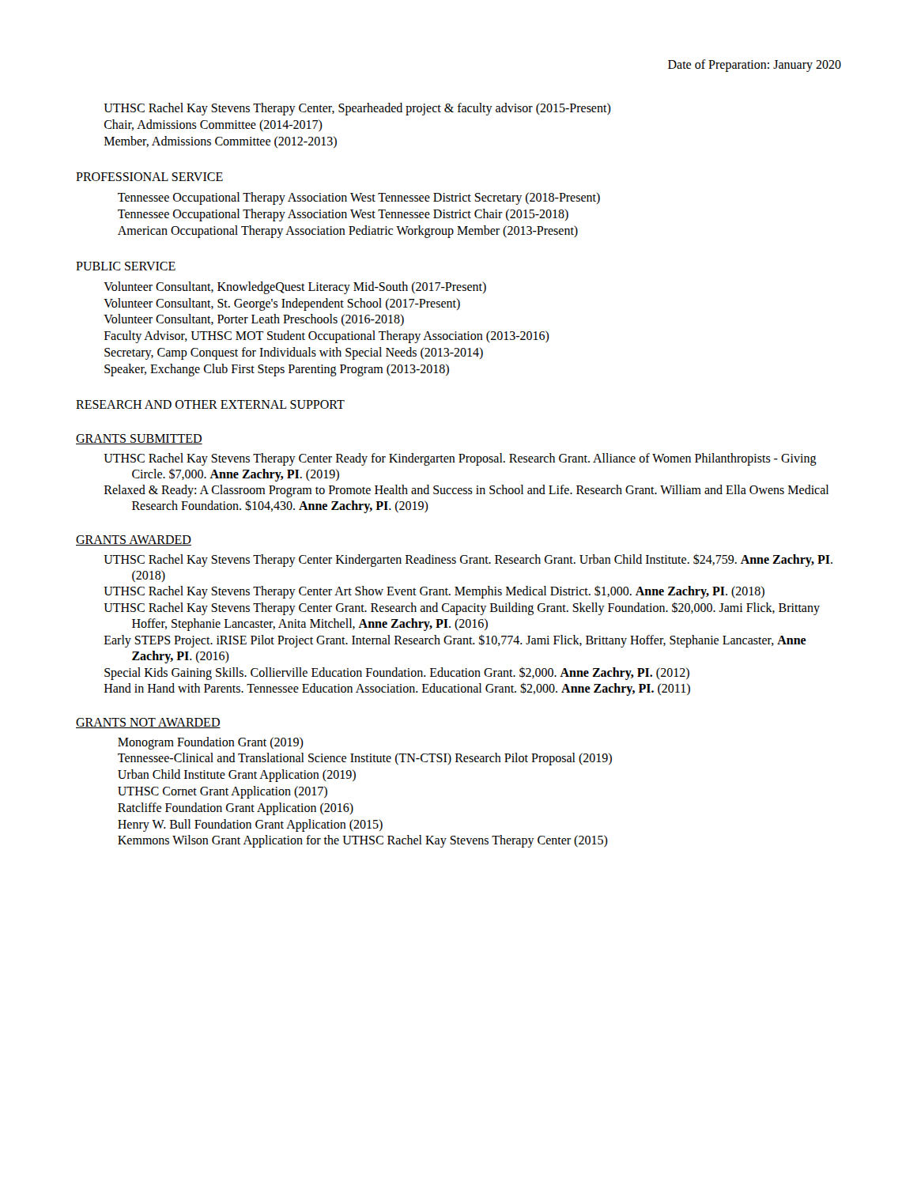Date of Preparation: January 2020
UTHSC Rachel Kay Stevens Therapy Center, Spearheaded project & faculty advisor (2015-Present)
Chair, Admissions Committee (2014-2017)
Member, Admissions Committee (2012-2013)
Professional Service
Tennessee Occupational Therapy Association West Tennessee District Secretary (2018-Present)
Tennessee Occupational Therapy Association West Tennessee District Chair (2015-2018)
American Occupational Therapy Association Pediatric Workgroup Member (2013-Present)
Public Service
Volunteer Consultant, KnowledgeQuest Literacy Mid-South (2017-Present)
Volunteer Consultant, St. George's Independent School (2017-Present)
Volunteer Consultant, Porter Leath Preschools (2016-2018)
Faculty Advisor, UTHSC MOT Student Occupational Therapy Association (2013-2016)
Secretary, Camp Conquest for Individuals with Special Needs (2013-2014)
Speaker, Exchange Club First Steps Parenting Program (2013-2018)
Research and Other External Support
Grants Submitted
UTHSC Rachel Kay Stevens Therapy Center Ready for Kindergarten Proposal. Research Grant. Alliance of Women Philanthropists - Giving Circle. $7,000. Anne Zachry, PI. (2019)
Relaxed & Ready: A Classroom Program to Promote Health and Success in School and Life. Research Grant. William and Ella Owens Medical Research Foundation. $104,430. Anne Zachry, PI. (2019)
Grants Awarded
UTHSC Rachel Kay Stevens Therapy Center Kindergarten Readiness Grant. Research Grant. Urban Child Institute. $24,759. Anne Zachry, PI. (2018)
UTHSC Rachel Kay Stevens Therapy Center Art Show Event Grant. Memphis Medical District. $1,000. Anne Zachry, PI. (2018)
UTHSC Rachel Kay Stevens Therapy Center Grant. Research and Capacity Building Grant. Skelly Foundation. $20,000. Jami Flick, Brittany Hoffer, Stephanie Lancaster, Anita Mitchell, Anne Zachry, PI. (2016)
Early STEPS Project. iRISE Pilot Project Grant. Internal Research Grant. $10,774. Jami Flick, Brittany Hoffer, Stephanie Lancaster, Anne Zachry, PI. (2016)
Special Kids Gaining Skills. Collierville Education Foundation. Education Grant. $2,000. Anne Zachry, PI. (2012)
Hand in Hand with Parents. Tennessee Education Association. Educational Grant. $2,000. Anne Zachry, PI. (2011)
Grants Not Awarded
Monogram Foundation Grant (2019)
Tennessee-Clinical and Translational Science Institute (TN-CTSI) Research Pilot Proposal (2019)
Urban Child Institute Grant Application (2019)
UTHSC Cornet Grant Application (2017)
Ratcliffe Foundation Grant Application (2016)
Henry W. Bull Foundation Grant Application (2015)
Kemmons Wilson Grant Application for the UTHSC Rachel Kay Stevens Therapy Center (2015)